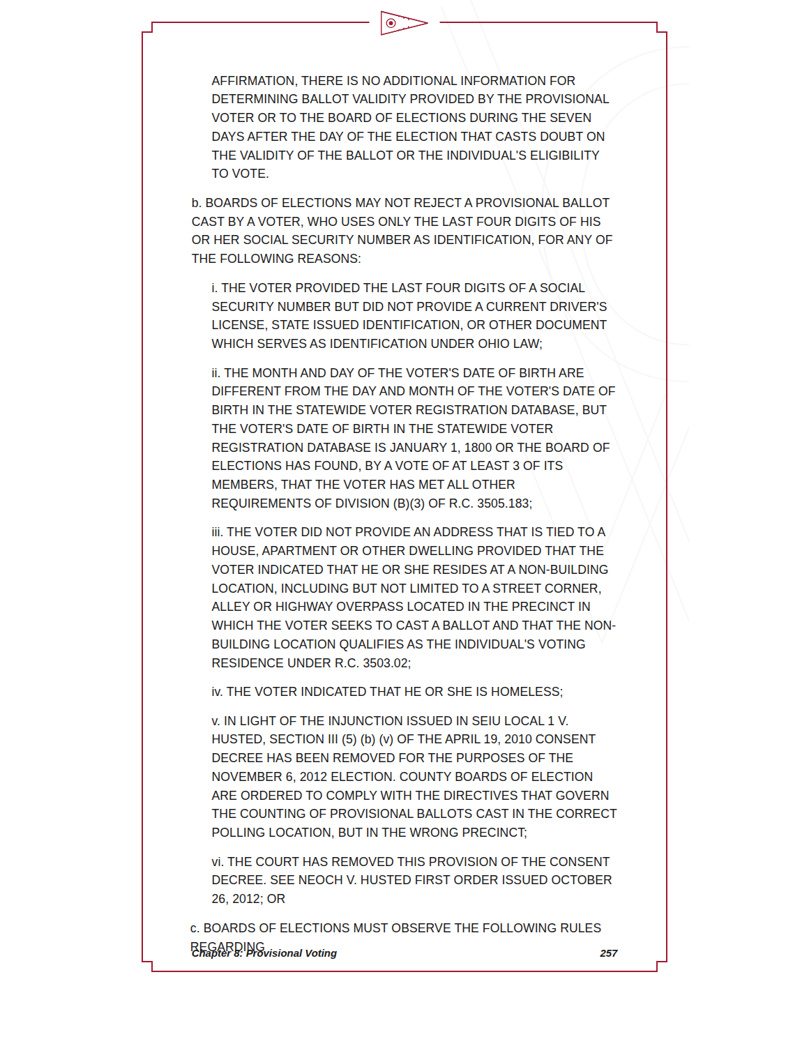AFFIRMATION, THERE IS NO ADDITIONAL INFORMATION FOR DETERMINING BALLOT VALIDITY PROVIDED BY THE PROVISIONAL VOTER OR TO THE BOARD OF ELECTIONS DURING THE SEVEN DAYS AFTER THE DAY OF THE ELECTION THAT CASTS DOUBT ON THE VALIDITY OF THE BALLOT OR THE INDIVIDUAL'S ELIGIBILITY TO VOTE.
b. BOARDS OF ELECTIONS MAY NOT REJECT A PROVISIONAL BALLOT CAST BY A VOTER, WHO USES ONLY THE LAST FOUR DIGITS OF HIS OR HER SOCIAL SECURITY NUMBER AS IDENTIFICATION, FOR ANY OF THE FOLLOWING REASONS:
i. THE VOTER PROVIDED THE LAST FOUR DIGITS OF A SOCIAL SECURITY NUMBER BUT DID NOT PROVIDE A CURRENT DRIVER'S LICENSE, STATE ISSUED IDENTIFICATION, OR OTHER DOCUMENT WHICH SERVES AS IDENTIFICATION UNDER OHIO LAW;
ii. THE MONTH AND DAY OF THE VOTER'S DATE OF BIRTH ARE DIFFERENT FROM THE DAY AND MONTH OF THE VOTER'S DATE OF BIRTH IN THE STATEWIDE VOTER REGISTRATION DATABASE, BUT THE VOTER'S DATE OF BIRTH IN THE STATEWIDE VOTER REGISTRATION DATABASE IS JANUARY 1, 1800 OR THE BOARD OF ELECTIONS HAS FOUND, BY A VOTE OF AT LEAST 3 OF ITS MEMBERS, THAT THE VOTER HAS MET ALL OTHER REQUIREMENTS OF DIVISION (B)(3) OF R.C. 3505.183;
iii. THE VOTER DID NOT PROVIDE AN ADDRESS THAT IS TIED TO A HOUSE, APARTMENT OR OTHER DWELLING PROVIDED THAT THE VOTER INDICATED THAT HE OR SHE RESIDES AT A NON-BUILDING LOCATION, INCLUDING BUT NOT LIMITED TO A STREET CORNER, ALLEY OR HIGHWAY OVERPASS LOCATED IN THE PRECINCT IN WHICH THE VOTER SEEKS TO CAST A BALLOT AND THAT THE NON-BUILDING LOCATION QUALIFIES AS THE INDIVIDUAL'S VOTING RESIDENCE UNDER R.C. 3503.02;
iv. THE VOTER INDICATED THAT HE OR SHE IS HOMELESS;
v. IN LIGHT OF THE INJUNCTION ISSUED IN SEIU LOCAL 1 V. HUSTED, SECTION III (5) (b) (v) OF THE APRIL 19, 2010 CONSENT DECREE HAS BEEN REMOVED FOR THE PURPOSES OF THE NOVEMBER 6, 2012 ELECTION. COUNTY BOARDS OF ELECTION ARE ORDERED TO COMPLY WITH THE DIRECTIVES THAT GOVERN THE COUNTING OF PROVISIONAL BALLOTS CAST IN THE CORRECT POLLING LOCATION, BUT IN THE WRONG PRECINCT;
vi. THE COURT HAS REMOVED THIS PROVISION OF THE CONSENT DECREE. SEE NEOCH V. HUSTED FIRST ORDER ISSUED OCTOBER 26, 2012; OR
c. BOARDS OF ELECTIONS MUST OBSERVE THE FOLLOWING RULES REGARDING
Chapter 8: Provisional Voting
257